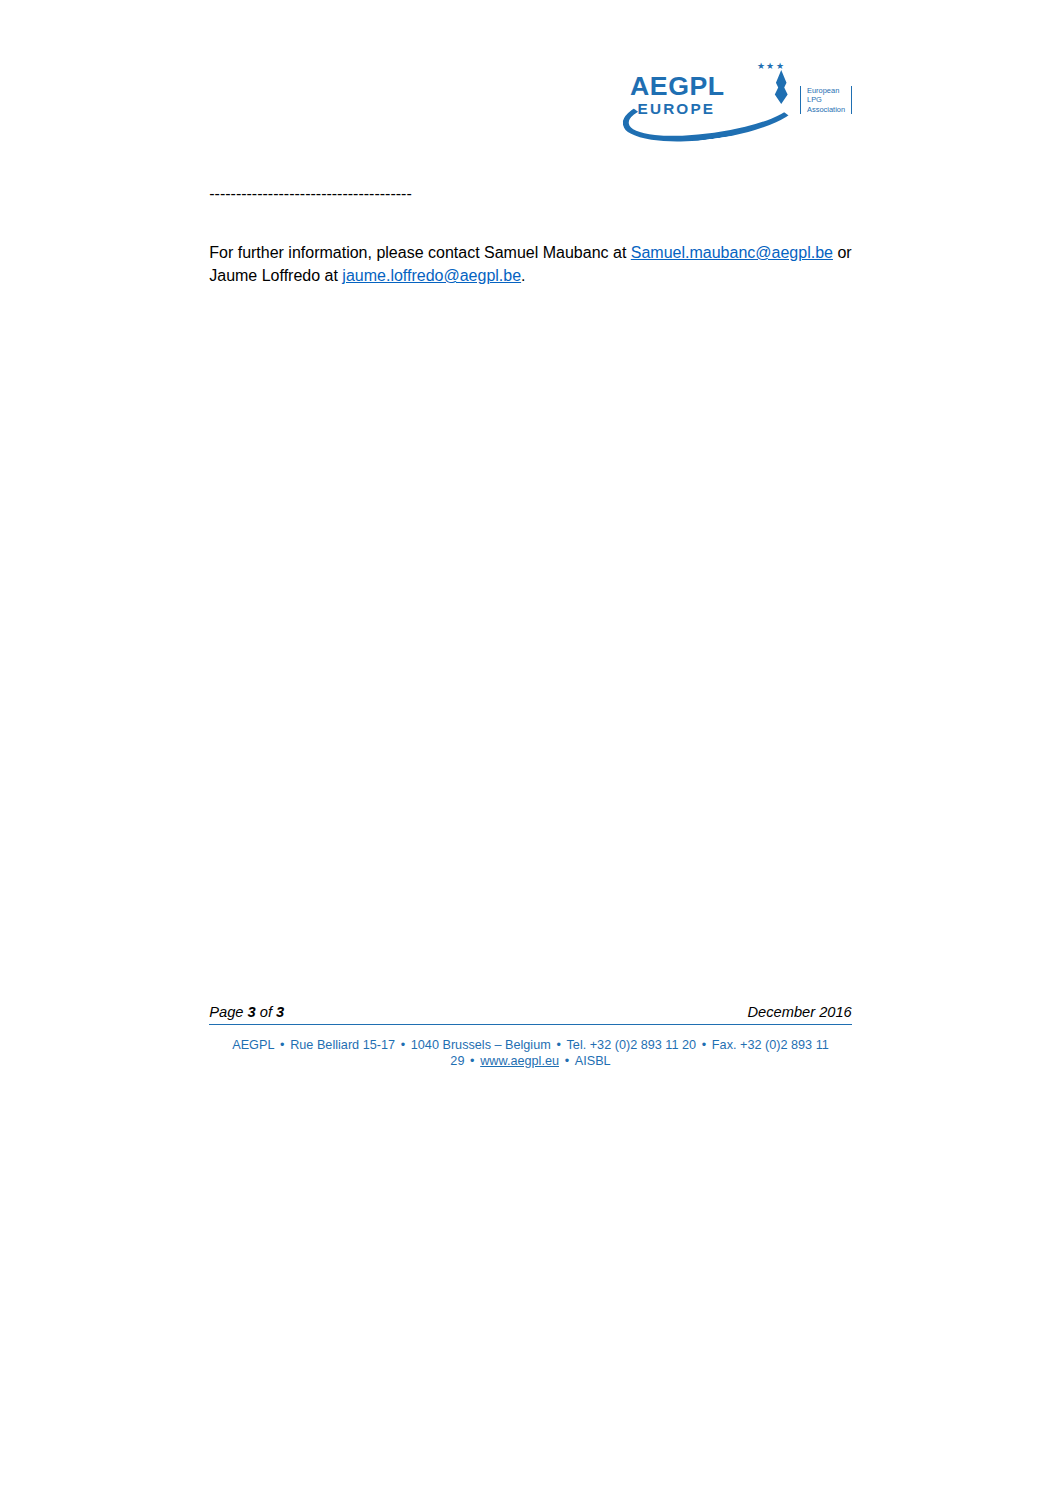★★★ AEGPL EUROPE
European
LPG
Association
--------------------------------------
For further information, please contact Samuel Maubanc at Samuel.maubanc@aegpl.be or Jaume Loffredo at jaume.loffredo@aegpl.be.
Page 3 of 3 December 2016
AEGPL•Rue Belliard 15-17•1040 Brussels – Belgium•Tel. +32 (0)2 893 11 20•Fax. +32 (0)2 893 11 29•www.aegpl.eu•AISBL